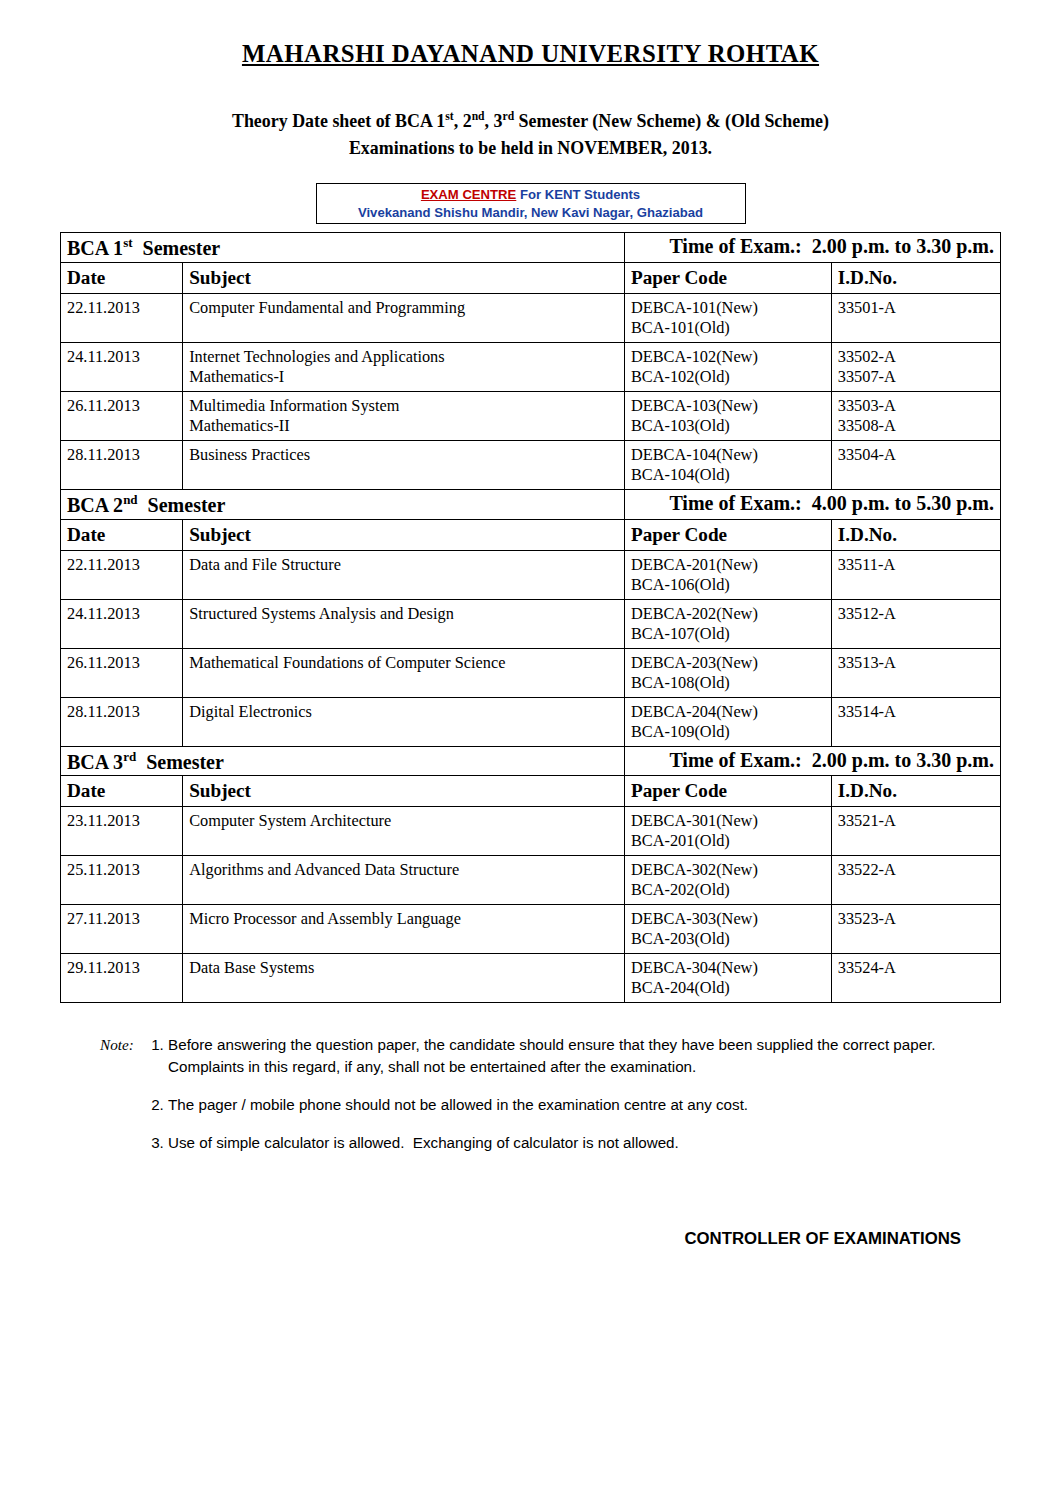MAHARSHI DAYANAND UNIVERSITY ROHTAK
Theory Date sheet of BCA 1st, 2nd, 3rd Semester (New Scheme) & (Old Scheme)
Examinations to be held in NOVEMBER, 2013.
EXAM CENTRE For KENT Students
Vivekanand Shishu Mandir, New Kavi Nagar, Ghaziabad
| BCA 1 st Semester | Time of Exam.: 2.00 p.m. to 3.30 p.m. |
| Date | Subject | Paper Code | I.D.No. |
| 22.11.2013 | Computer Fundamental and Programming | DEBCA-101(New) BCA-101(Old) | 33501-A |
| 24.11.2013 | Internet Technologies and Applications Mathematics-I | DEBCA-102(New) BCA-102(Old) | 33502-A 33507-A |
| 26.11.2013 | Multimedia Information System Mathematics-II | DEBCA-103(New) BCA-103(Old) | 33503-A 33508-A |
| 28.11.2013 | Business Practices | DEBCA-104(New) BCA-104(Old) | 33504-A |
| BCA 2 nd Semester | Time of Exam.: 4.00 p.m. to 5.30 p.m. |
| Date | Subject | Paper Code | I.D.No. |
| 22.11.2013 | Data and File Structure | DEBCA-201(New) BCA-106(Old) | 33511-A |
| 24.11.2013 | Structured Systems Analysis and Design | DEBCA-202(New) BCA-107(Old) | 33512-A |
| 26.11.2013 | Mathematical Foundations of Computer Science | DEBCA-203(New) BCA-108(Old) | 33513-A |
| 28.11.2013 | Digital Electronics | DEBCA-204(New) BCA-109(Old) | 33514-A |
| BCA 3 rd Semester | Time of Exam.: 2.00 p.m. to 3.30 p.m. |
| Date | Subject | Paper Code | I.D.No. |
| 23.11.2013 | Computer System Architecture | DEBCA-301(New) BCA-201(Old) | 33521-A |
| 25.11.2013 | Algorithms and Advanced Data Structure | DEBCA-302(New) BCA-202(Old) | 33522-A |
| 27.11.2013 | Micro Processor and Assembly Language | DEBCA-303(New) BCA-203(Old) | 33523-A |
| 29.11.2013 | Data Base Systems | DEBCA-304(New) BCA-204(Old) | 33524-A |
Note:
Before answering the question paper, the candidate should ensure that they have been supplied the correct paper. Complaints in this regard, if any, shall not be entertained after the examination.
The pager / mobile phone should not be allowed in the examination centre at any cost.
Use of simple calculator is allowed. Exchanging of calculator is not allowed.
CONTROLLER OF EXAMINATIONS